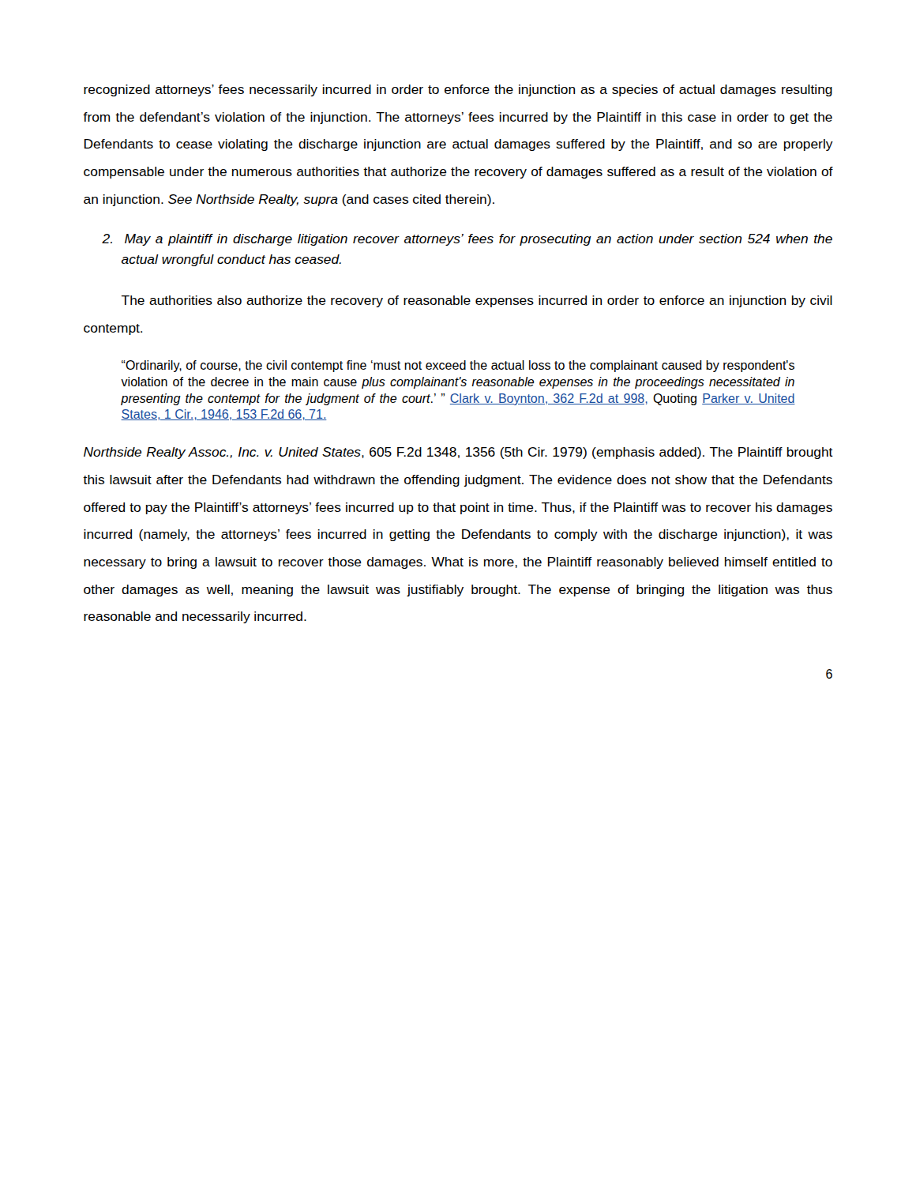recognized attorneys’ fees necessarily incurred in order to enforce the injunction as a species of actual damages resulting from the defendant’s violation of the injunction. The attorneys’ fees incurred by the Plaintiff in this case in order to get the Defendants to cease violating the discharge injunction are actual damages suffered by the Plaintiff, and so are properly compensable under the numerous authorities that authorize the recovery of damages suffered as a result of the violation of an injunction. See Northside Realty, supra (and cases cited therein).
2. May a plaintiff in discharge litigation recover attorneys’ fees for prosecuting an action under section 524 when the actual wrongful conduct has ceased.
The authorities also authorize the recovery of reasonable expenses incurred in order to enforce an injunction by civil contempt.
“Ordinarily, of course, the civil contempt fine ‘must not exceed the actual loss to the complainant caused by respondent's violation of the decree in the main cause plus complainant's reasonable expenses in the proceedings necessitated in presenting the contempt for the judgment of the court.’ ” Clark v. Boynton, 362 F.2d at 998, Quoting Parker v. United States, 1 Cir., 1946, 153 F.2d 66, 71.
Northside Realty Assoc., Inc. v. United States, 605 F.2d 1348, 1356 (5th Cir. 1979) (emphasis added). The Plaintiff brought this lawsuit after the Defendants had withdrawn the offending judgment. The evidence does not show that the Defendants offered to pay the Plaintiff’s attorneys’ fees incurred up to that point in time. Thus, if the Plaintiff was to recover his damages incurred (namely, the attorneys’ fees incurred in getting the Defendants to comply with the discharge injunction), it was necessary to bring a lawsuit to recover those damages. What is more, the Plaintiff reasonably believed himself entitled to other damages as well, meaning the lawsuit was justifiably brought. The expense of bringing the litigation was thus reasonable and necessarily incurred.
6